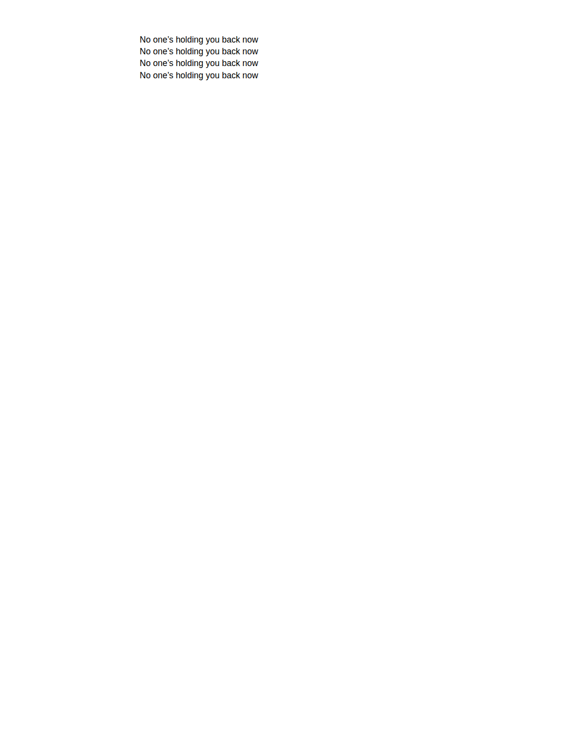No one’s holding you back now
No one’s holding you back now
No one’s holding you back now
No one’s holding you back now